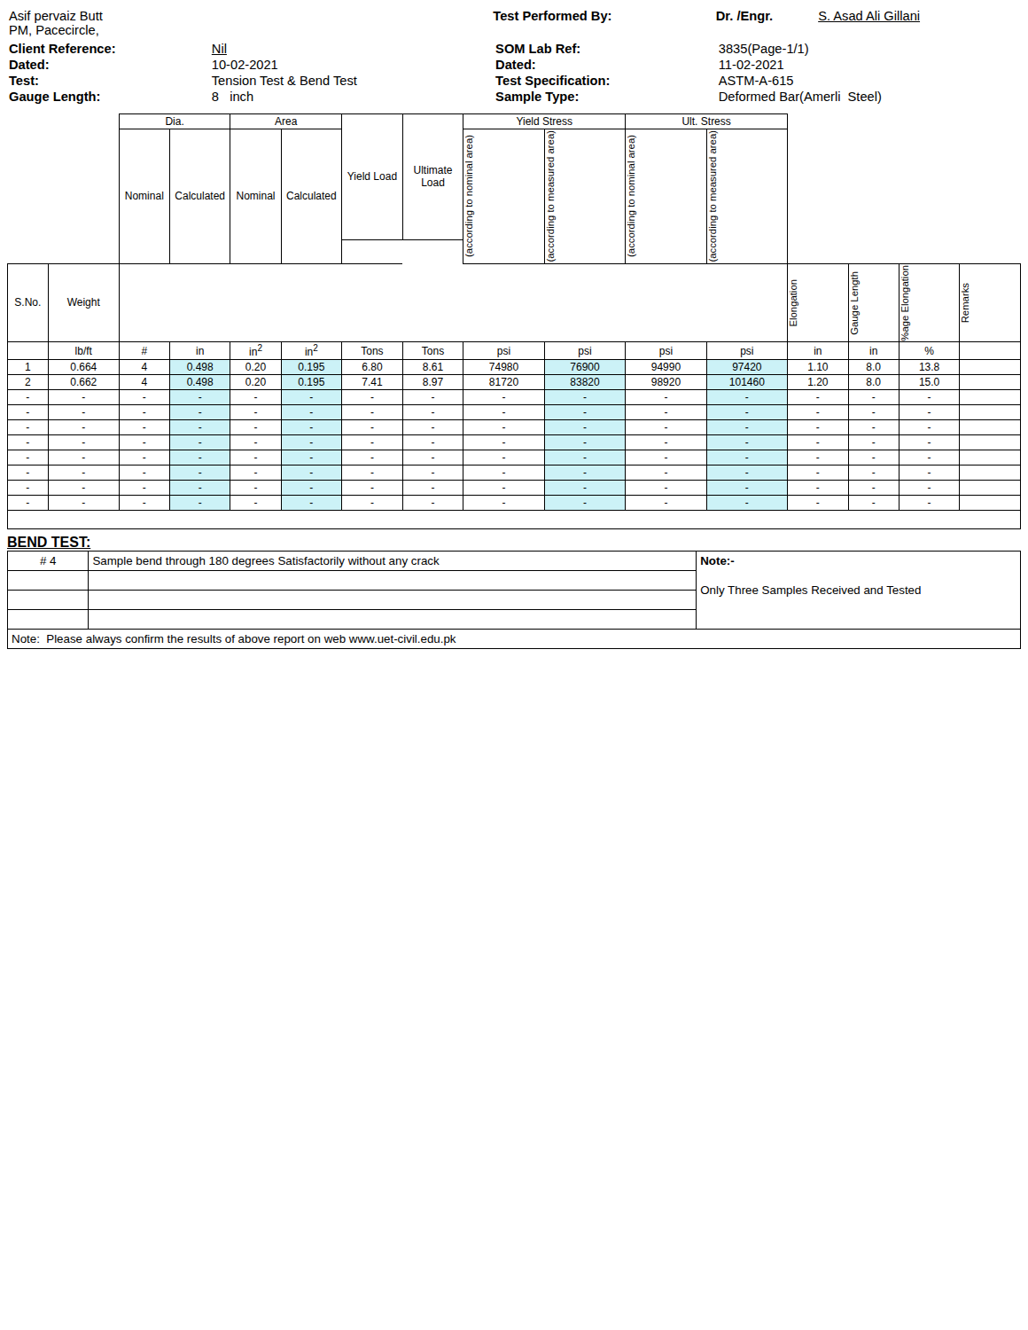| Asif pervaiz Butt PM, Pacecircle, | Test Performed By: | Dr. /Engr. | S. Asad Ali Gillani |
| Client Reference: | Nil | SOM Lab Ref: | 3835(Page-1/1) |
| Dated: | 10-02-2021 | Dated: | 11-02-2021 |
| Test: | Tension Test & Bend Test | Test Specification: | ASTM-A-615 |
| Gauge Length: | 8 inch | Sample Type: | Deformed Bar(Amerli Steel) |
| | | Dia. | Area | Yield Load | Ultimate Load | Yield Stress | Ult. Stress | | | | |
| Nominal | Calculated | Nominal | Calculated | (according to nominal area) | (according to measured area) | (according to nominal area) | (according to measured area) |
| S.No. | Weight | | | | Elongation | Gauge Length | %age Elongation | Remarks |
| | lb/ft | # | in | in 2 | in 2 | Tons | Tons | psi | psi | psi | psi | in | in | % | |
| 1 | 0.664 | 4 | 0.498 | 0.20 | 0.195 | 6.80 | 8.61 | 74980 | 76900 | 94990 | 97420 | 1.10 | 8.0 | 13.8 | |
| 2 | 0.662 | 4 | 0.498 | 0.20 | 0.195 | 7.41 | 8.97 | 81720 | 83820 | 98920 | 101460 | 1.20 | 8.0 | 15.0 | |
| - | - | - | - | - | - | - | - | - | - | - | - | - | - | - | |
| - | - | - | - | - | - | - | - | - | - | - | - | - | - | - | |
| - | - | - | - | - | - | - | - | - | - | - | - | - | - | - | |
| - | - | - | - | - | - | - | - | - | - | - | - | - | - | - | |
| - | - | - | - | - | - | - | - | - | - | - | - | - | - | - | |
| - | - | - | - | - | - | - | - | - | - | - | - | - | - | - | |
| - | - | - | - | - | - | - | - | - | - | - | - | - | - | - | |
| - | - | - | - | - | - | - | - | - | - | - | - | - | - | - | |
BEND TEST:
| # 4 | Sample bend through 180 degrees Satisfactorily without any crack | Note:- Only Three Samples Received and Tested |
| Note: Please always confirm the results of above report on web www.uet-civil.edu.pk |